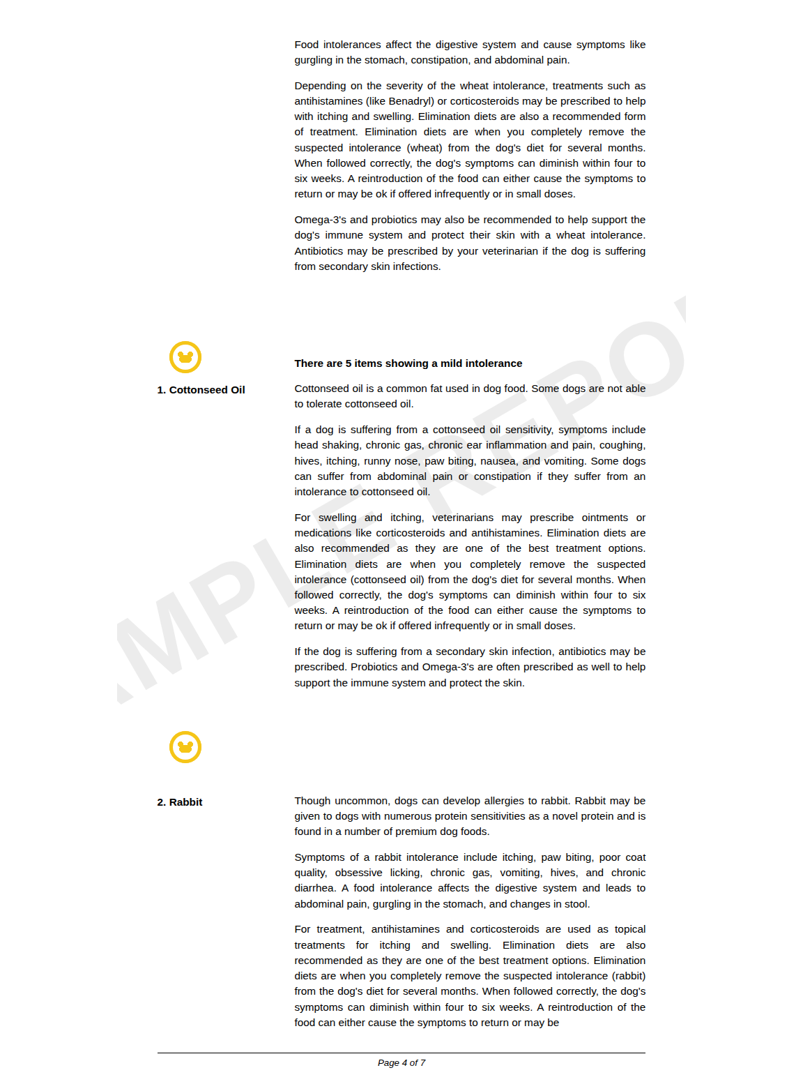SAMPLE REPORT
Food intolerances affect the digestive system and cause symptoms like gurgling in the stomach, constipation, and abdominal pain.
Depending on the severity of the wheat intolerance, treatments such as antihistamines (like Benadryl) or corticosteroids may be prescribed to help with itching and swelling. Elimination diets are also a recommended form of treatment. Elimination diets are when you completely remove the suspected intolerance (wheat) from the dog's diet for several months. When followed correctly, the dog's symptoms can diminish within four to six weeks. A reintroduction of the food can either cause the symptoms to return or may be ok if offered infrequently or in small doses.
Omega-3's and probiotics may also be recommended to help support the dog's immune system and protect their skin with a wheat intolerance. Antibiotics may be prescribed by your veterinarian if the dog is suffering from secondary skin infections.
There are 5 items showing a mild intolerance
1. Cottonseed Oil
Cottonseed oil is a common fat used in dog food. Some dogs are not able to tolerate cottonseed oil.
If a dog is suffering from a cottonseed oil sensitivity, symptoms include head shaking, chronic gas, chronic ear inflammation and pain, coughing, hives, itching, runny nose, paw biting, nausea, and vomiting. Some dogs can suffer from abdominal pain or constipation if they suffer from an intolerance to cottonseed oil.
For swelling and itching, veterinarians may prescribe ointments or medications like corticosteroids and antihistamines. Elimination diets are also recommended as they are one of the best treatment options. Elimination diets are when you completely remove the suspected intolerance (cottonseed oil) from the dog's diet for several months. When followed correctly, the dog's symptoms can diminish within four to six weeks. A reintroduction of the food can either cause the symptoms to return or may be ok if offered infrequently or in small doses.
If the dog is suffering from a secondary skin infection, antibiotics may be prescribed. Probiotics and Omega-3's are often prescribed as well to help support the immune system and protect the skin.
2. Rabbit
Though uncommon, dogs can develop allergies to rabbit. Rabbit may be given to dogs with numerous protein sensitivities as a novel protein and is found in a number of premium dog foods.
Symptoms of a rabbit intolerance include itching, paw biting, poor coat quality, obsessive licking, chronic gas, vomiting, hives, and chronic diarrhea. A food intolerance affects the digestive system and leads to abdominal pain, gurgling in the stomach, and changes in stool.
For treatment, antihistamines and corticosteroids are used as topical treatments for itching and swelling. Elimination diets are also recommended as they are one of the best treatment options. Elimination diets are when you completely remove the suspected intolerance (rabbit) from the dog's diet for several months. When followed correctly, the dog's symptoms can diminish within four to six weeks. A reintroduction of the food can either cause the symptoms to return or may be
Page 4 of 7